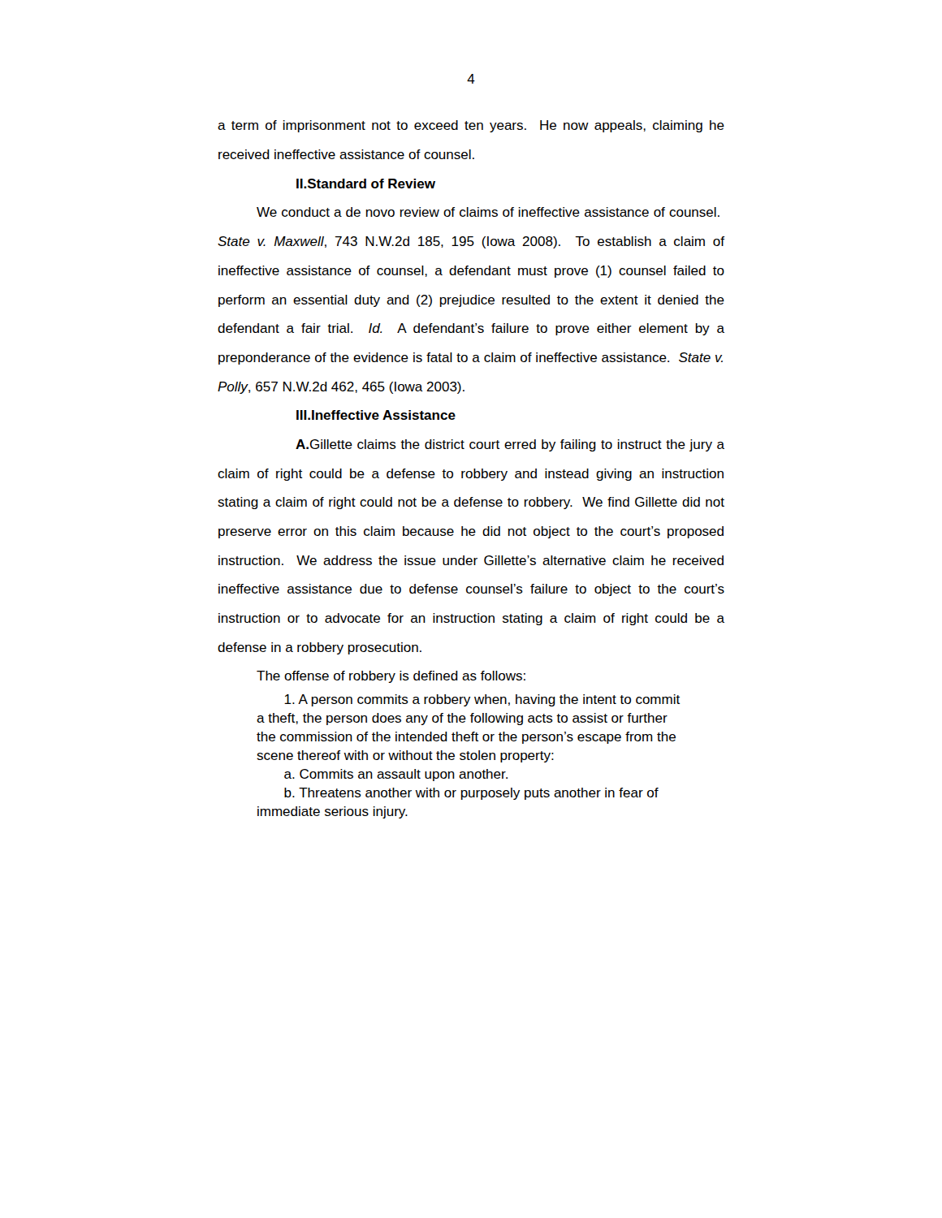4
a term of imprisonment not to exceed ten years. He now appeals, claiming he received ineffective assistance of counsel.
II. Standard of Review
We conduct a de novo review of claims of ineffective assistance of counsel. State v. Maxwell, 743 N.W.2d 185, 195 (Iowa 2008). To establish a claim of ineffective assistance of counsel, a defendant must prove (1) counsel failed to perform an essential duty and (2) prejudice resulted to the extent it denied the defendant a fair trial. Id. A defendant’s failure to prove either element by a preponderance of the evidence is fatal to a claim of ineffective assistance. State v. Polly, 657 N.W.2d 462, 465 (Iowa 2003).
III. Ineffective Assistance
A. Gillette claims the district court erred by failing to instruct the jury a claim of right could be a defense to robbery and instead giving an instruction stating a claim of right could not be a defense to robbery. We find Gillette did not preserve error on this claim because he did not object to the court’s proposed instruction. We address the issue under Gillette’s alternative claim he received ineffective assistance due to defense counsel’s failure to object to the court’s instruction or to advocate for an instruction stating a claim of right could be a defense in a robbery prosecution.
The offense of robbery is defined as follows:
1. A person commits a robbery when, having the intent to commit a theft, the person does any of the following acts to assist or further the commission of the intended theft or the person’s escape from the scene thereof with or without the stolen property:
a. Commits an assault upon another.
b. Threatens another with or purposely puts another in fear of immediate serious injury.